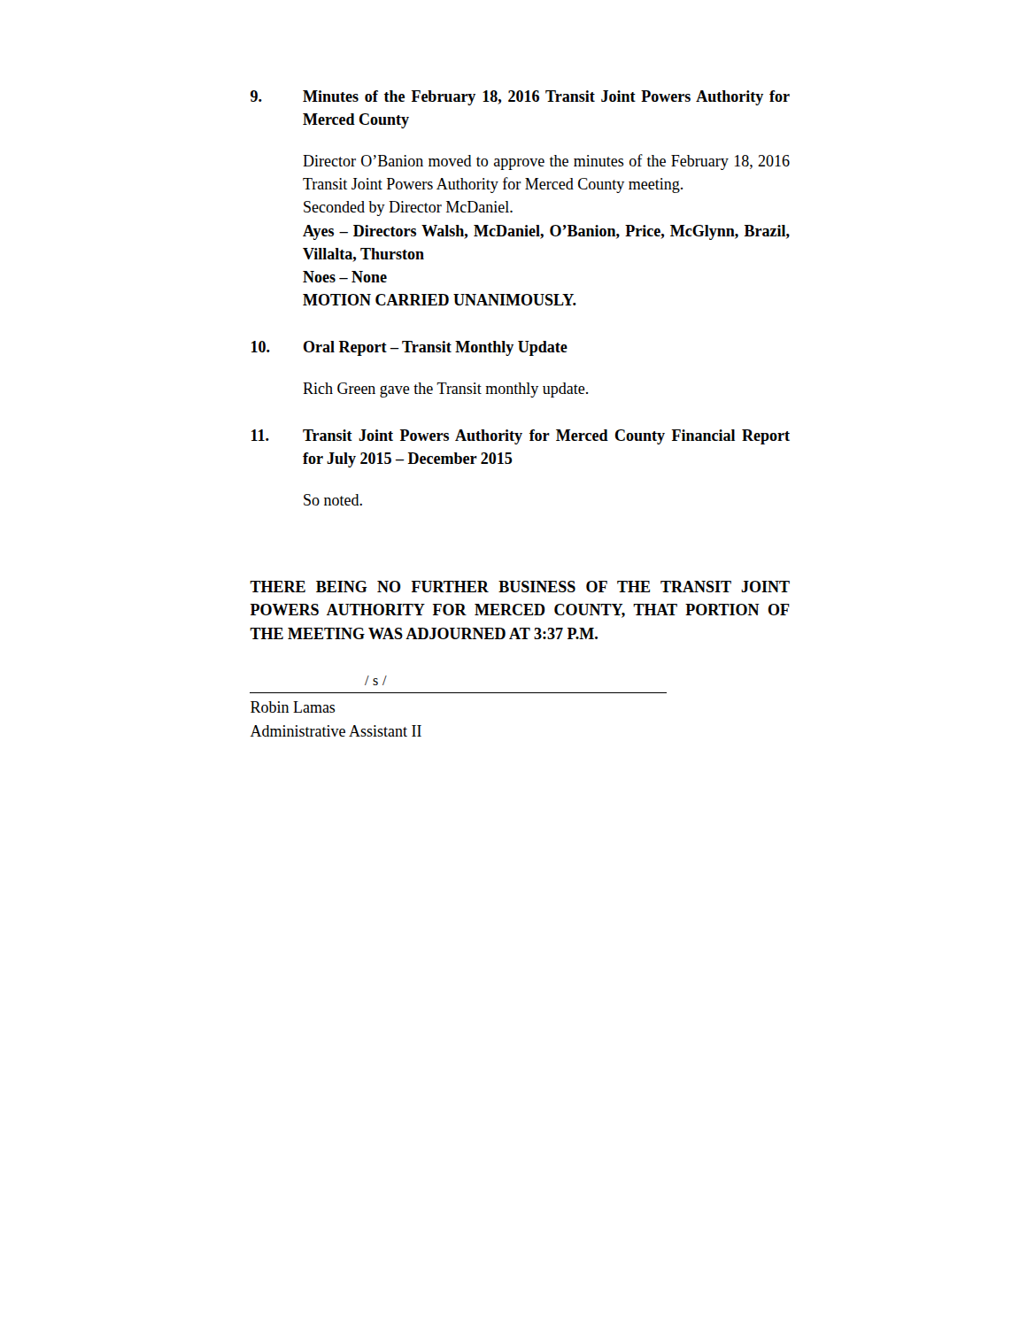9.
Minutes of the February 18, 2016 Transit Joint Powers Authority for Merced County
Director O’Banion moved to approve the minutes of the February 18, 2016 Transit Joint Powers Authority for Merced County meeting.
Seconded by Director McDaniel.
Ayes – Directors Walsh, McDaniel, O’Banion, Price, McGlynn, Brazil, Villalta, Thurston
Noes – None
MOTION CARRIED UNANIMOUSLY.
10.
Oral Report – Transit Monthly Update
Rich Green gave the Transit monthly update.
11.
Transit Joint Powers Authority for Merced County Financial Report for July 2015 – December 2015
So noted.
THERE BEING NO FURTHER BUSINESS OF THE TRANSIT JOINT POWERS AUTHORITY FOR MERCED COUNTY, THAT PORTION OF THE MEETING WAS ADJOURNED AT 3:37 P.M.
/ s /
Robin Lamas
Administrative Assistant II